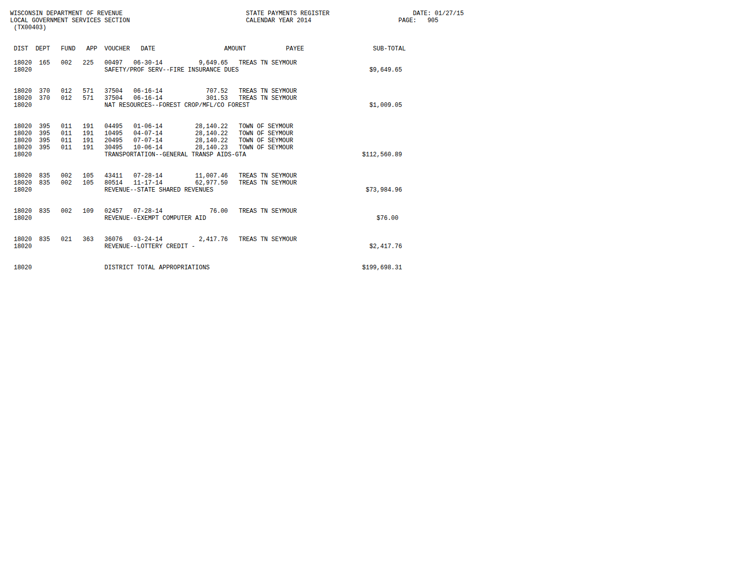WISCONSIN DEPARTMENT OF REVENUE STATE PAYMENTS REGISTER DATE: 01/27/15 LOCAL GOVERNMENT SERVICES SECTION CALENDAR YEAR 2014 PAGE: 905 (TX00403) DIST DEPT FUND APP VOUCHER DATE AMOUNT PAYEE SUB-TOTAL 18020 165 002 225 00497 06-30-14 9,649.65 TREAS TN SEYMOUR 18020 SAFETY/PROF SERV--FIRE INSURANCE DUES $9,649.65 18020 370 012 571 37504 06-16-14 707.52 TREAS TN SEYMOUR 18020 370 012 571 37504 06-16-14 301.53 TREAS TN SEYMOUR 18020 NAT RESOURCES--FOREST CROP/MFL/CO FOREST $1,009.05 18020 395 011 191 04495 01-06-14 28,140.22 TOWN OF SEYMOUR 18020 395 011 191 10495 04-07-14 28,140.22 TOWN OF SEYMOUR 18020 395 011 191 20495 07-07-14 28,140.22 TOWN OF SEYMOUR 18020 395 011 191 30495 10-06-14 28,140.23 TOWN OF SEYMOUR 18020 TRANSPORTATION--GENERAL TRANSP AIDS-GTA $112,560.89 18020 835 002 105 43411 07-28-14 11,007.46 TREAS TN SEYMOUR 18020 835 002 105 80514 11-17-14 62,977.50 TREAS TN SEYMOUR 18020 REVENUE--STATE SHARED REVENUES $73,984.96 18020 835 002 109 02457 07-28-14 76.00 TREAS TN SEYMOUR 18020 REVENUE--EXEMPT COMPUTER AID $76.00 18020 835 021 363 36076 03-24-14 2,417.76 TREAS TN SEYMOUR 18020 REVENUE--LOTTERY CREDIT - $2,417.76 18020 DISTRICT TOTAL APPROPRIATIONS $199,698.31